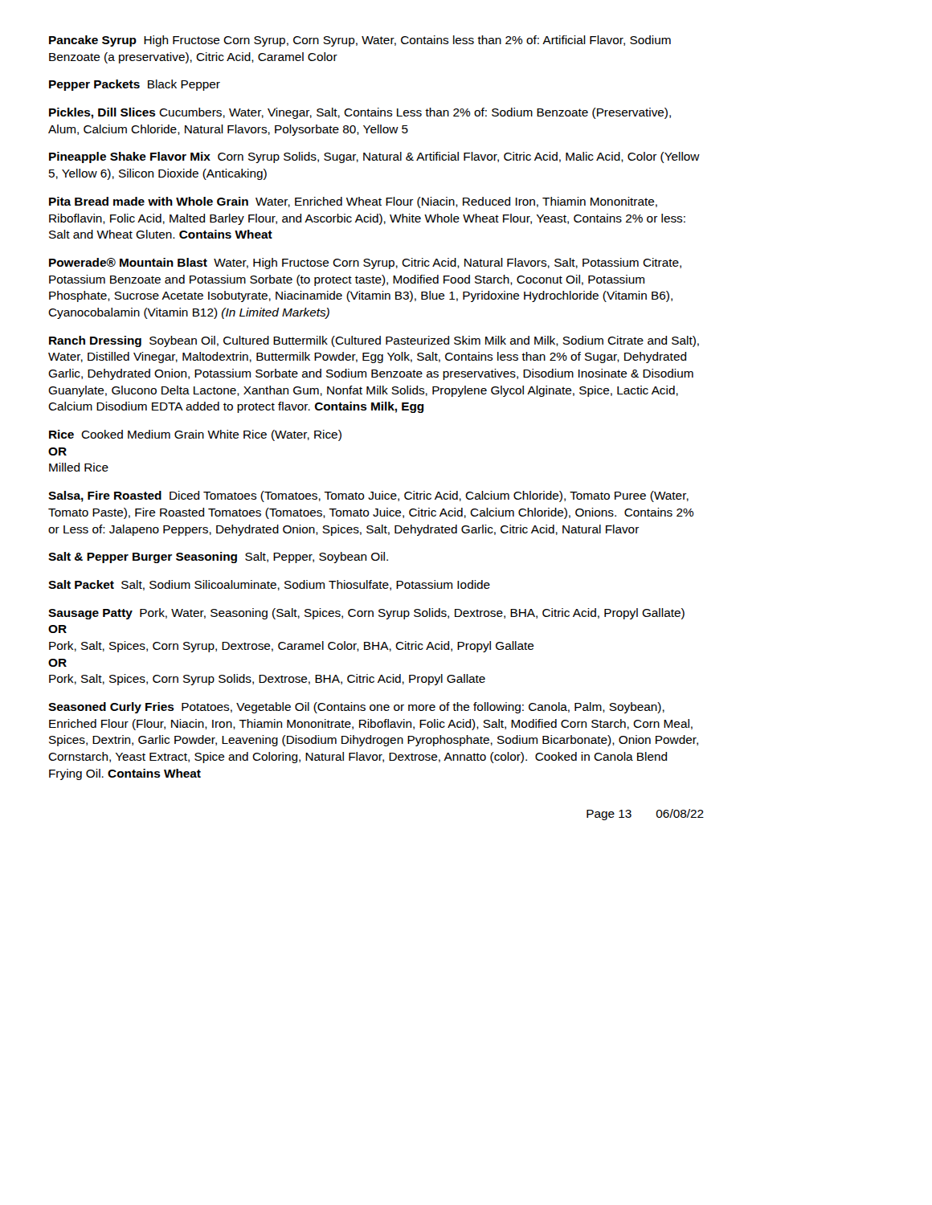Pancake Syrup High Fructose Corn Syrup, Corn Syrup, Water, Contains less than 2% of: Artificial Flavor, Sodium Benzoate (a preservative), Citric Acid, Caramel Color
Pepper Packets Black Pepper
Pickles, Dill Slices Cucumbers, Water, Vinegar, Salt, Contains Less than 2% of: Sodium Benzoate (Preservative), Alum, Calcium Chloride, Natural Flavors, Polysorbate 80, Yellow 5
Pineapple Shake Flavor Mix Corn Syrup Solids, Sugar, Natural & Artificial Flavor, Citric Acid, Malic Acid, Color (Yellow 5, Yellow 6), Silicon Dioxide (Anticaking)
Pita Bread made with Whole Grain Water, Enriched Wheat Flour (Niacin, Reduced Iron, Thiamin Mononitrate, Riboflavin, Folic Acid, Malted Barley Flour, and Ascorbic Acid), White Whole Wheat Flour, Yeast, Contains 2% or less: Salt and Wheat Gluten. Contains Wheat
Powerade® Mountain Blast Water, High Fructose Corn Syrup, Citric Acid, Natural Flavors, Salt, Potassium Citrate, Potassium Benzoate and Potassium Sorbate (to protect taste), Modified Food Starch, Coconut Oil, Potassium Phosphate, Sucrose Acetate Isobutyrate, Niacinamide (Vitamin B3), Blue 1, Pyridoxine Hydrochloride (Vitamin B6), Cyanocobalamin (Vitamin B12) (In Limited Markets)
Ranch Dressing Soybean Oil, Cultured Buttermilk (Cultured Pasteurized Skim Milk and Milk, Sodium Citrate and Salt), Water, Distilled Vinegar, Maltodextrin, Buttermilk Powder, Egg Yolk, Salt, Contains less than 2% of Sugar, Dehydrated Garlic, Dehydrated Onion, Potassium Sorbate and Sodium Benzoate as preservatives, Disodium Inosinate & Disodium Guanylate, Glucono Delta Lactone, Xanthan Gum, Nonfat Milk Solids, Propylene Glycol Alginate, Spice, Lactic Acid, Calcium Disodium EDTA added to protect flavor. Contains Milk, Egg
Rice Cooked Medium Grain White Rice (Water, Rice)
OR
Milled Rice
Salsa, Fire Roasted Diced Tomatoes (Tomatoes, Tomato Juice, Citric Acid, Calcium Chloride), Tomato Puree (Water, Tomato Paste), Fire Roasted Tomatoes (Tomatoes, Tomato Juice, Citric Acid, Calcium Chloride), Onions. Contains 2% or Less of: Jalapeno Peppers, Dehydrated Onion, Spices, Salt, Dehydrated Garlic, Citric Acid, Natural Flavor
Salt & Pepper Burger Seasoning Salt, Pepper, Soybean Oil.
Salt Packet Salt, Sodium Silicoaluminate, Sodium Thiosulfate, Potassium Iodide
Sausage Patty Pork, Water, Seasoning (Salt, Spices, Corn Syrup Solids, Dextrose, BHA, Citric Acid, Propyl Gallate)
OR
Pork, Salt, Spices, Corn Syrup, Dextrose, Caramel Color, BHA, Citric Acid, Propyl Gallate
OR
Pork, Salt, Spices, Corn Syrup Solids, Dextrose, BHA, Citric Acid, Propyl Gallate
Seasoned Curly Fries Potatoes, Vegetable Oil (Contains one or more of the following: Canola, Palm, Soybean), Enriched Flour (Flour, Niacin, Iron, Thiamin Mononitrate, Riboflavin, Folic Acid), Salt, Modified Corn Starch, Corn Meal, Spices, Dextrin, Garlic Powder, Leavening (Disodium Dihydrogen Pyrophosphate, Sodium Bicarbonate), Onion Powder, Cornstarch, Yeast Extract, Spice and Coloring, Natural Flavor, Dextrose, Annatto (color). Cooked in Canola Blend Frying Oil. Contains Wheat
Page 1306/08/22